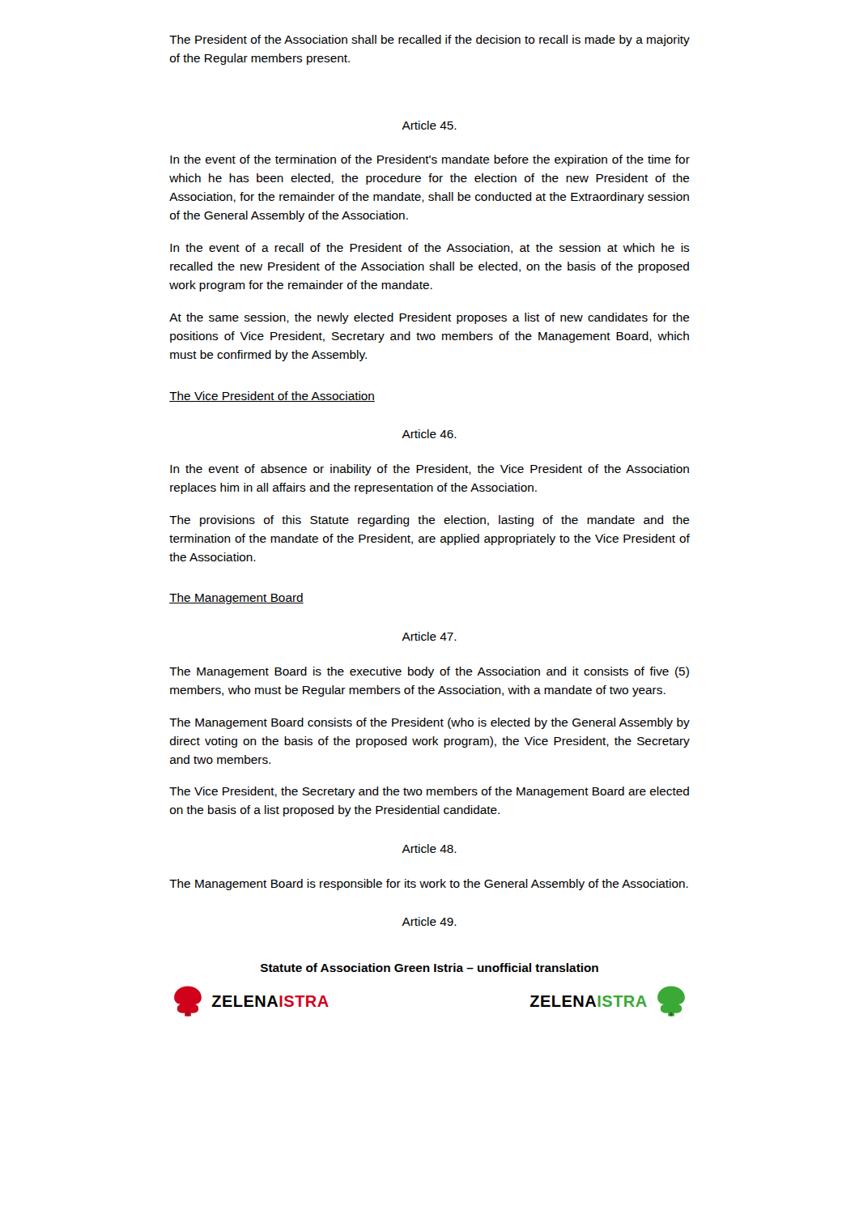The President of the Association shall be recalled if the decision to recall is made by a majority of the Regular members present.
Article 45.
In the event of the termination of the President's mandate before the expiration of the time for which he has been elected, the procedure for the election of the new President of the Association, for the remainder of the mandate, shall be conducted at the Extraordinary session of the General Assembly of the Association.
In the event of a recall of the President of the Association, at the session at which he is recalled the new President of the Association shall be elected, on the basis of the proposed work program for the remainder of the mandate.
At the same session, the newly elected President proposes a list of new candidates for the positions of Vice President, Secretary and two members of the Management Board, which must be confirmed by the Assembly.
The Vice President of the Association
Article 46.
In the event of absence or inability of the President, the Vice President of the Association replaces him in all affairs and the representation of the Association.
The provisions of this Statute regarding the election, lasting of the mandate and the termination of the mandate of the President, are applied appropriately to the Vice President of the Association.
The Management Board
Article 47.
The Management Board is the executive body of the Association and it consists of five (5) members, who must be Regular members of the Association, with a mandate of two years.
The Management Board consists of the President (who is elected by the General Assembly by direct voting on the basis of the proposed work program), the Vice President, the Secretary and two members.
The Vice President, the Secretary and the two members of the Management Board are elected on the basis of a list proposed by the Presidential candidate.
Article 48.
The Management Board is responsible for its work to the General Assembly of the Association.
Article 49.
Statute of Association Green Istria – unofficial translation
ZELENA ISTRA
ZELENA ISTRA